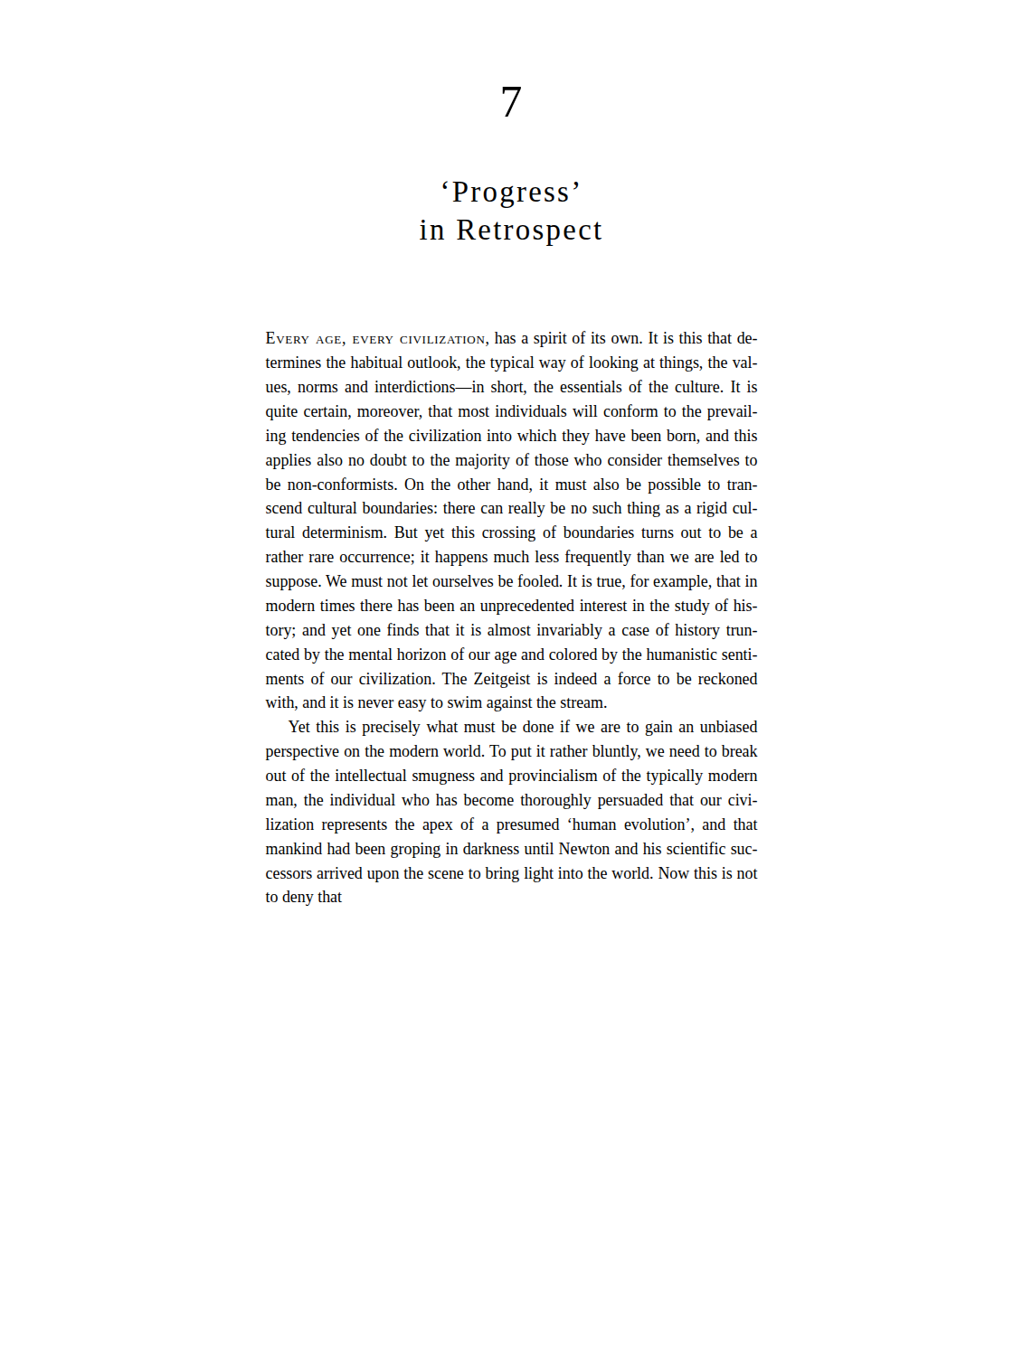7
‘Progress’ in Retrospect
Every age, every civilization, has a spirit of its own. It is this that determines the habitual outlook, the typical way of looking at things, the values, norms and interdictions—in short, the essentials of the culture. It is quite certain, moreover, that most individuals will conform to the prevailing tendencies of the civilization into which they have been born, and this applies also no doubt to the majority of those who consider themselves to be non-conformists. On the other hand, it must also be possible to transcend cultural boundaries: there can really be no such thing as a rigid cultural determinism. But yet this crossing of boundaries turns out to be a rather rare occurrence; it happens much less frequently than we are led to suppose. We must not let ourselves be fooled. It is true, for example, that in modern times there has been an unprecedented interest in the study of history; and yet one finds that it is almost invariably a case of history truncated by the mental horizon of our age and colored by the humanistic sentiments of our civilization. The Zeitgeist is indeed a force to be reckoned with, and it is never easy to swim against the stream.
Yet this is precisely what must be done if we are to gain an unbiased perspective on the modern world. To put it rather bluntly, we need to break out of the intellectual smugness and provincialism of the typically modern man, the individual who has become thoroughly persuaded that our civilization represents the apex of a presumed ‘human evolution’, and that mankind had been groping in darkness until Newton and his scientific successors arrived upon the scene to bring light into the world. Now this is not to deny that